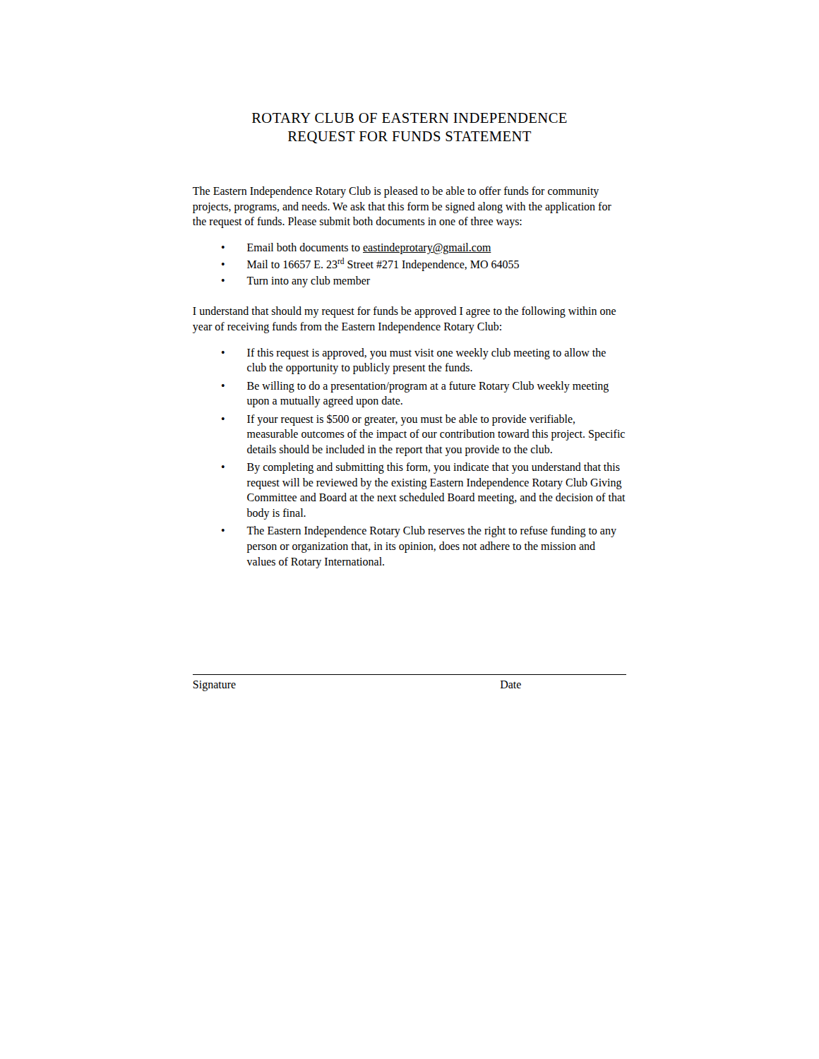ROTARY CLUB OF EASTERN INDEPENDENCE REQUEST FOR FUNDS STATEMENT
The Eastern Independence Rotary Club is pleased to be able to offer funds for community projects, programs, and needs. We ask that this form be signed along with the application for the request of funds. Please submit both documents in one of three ways:
Email both documents to eastindeprotary@gmail.com
Mail to 16657 E. 23rd Street #271 Independence, MO 64055
Turn into any club member
I understand that should my request for funds be approved I agree to the following within one year of receiving funds from the Eastern Independence Rotary Club:
If this request is approved, you must visit one weekly club meeting to allow the club the opportunity to publicly present the funds.
Be willing to do a presentation/program at a future Rotary Club weekly meeting upon a mutually agreed upon date.
If your request is $500 or greater, you must be able to provide verifiable, measurable outcomes of the impact of our contribution toward this project. Specific details should be included in the report that you provide to the club.
By completing and submitting this form, you indicate that you understand that this request will be reviewed by the existing Eastern Independence Rotary Club Giving Committee and Board at the next scheduled Board meeting, and the decision of that body is final.
The Eastern Independence Rotary Club reserves the right to refuse funding to any person or organization that, in its opinion, does not adhere to the mission and values of Rotary International.
Signature Date